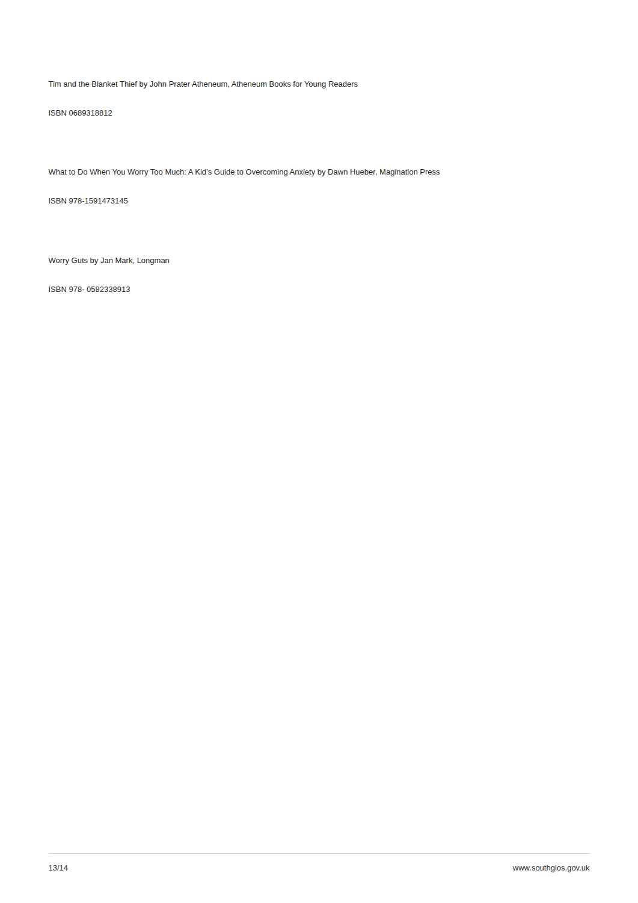Tim and the Blanket Thief by John Prater Atheneum, Atheneum Books for Young Readers
ISBN 0689318812
What to Do When You Worry Too Much: A Kid’s Guide to Overcoming Anxiety by Dawn Hueber, Magination Press
ISBN 978-1591473145
Worry Guts by Jan Mark, Longman
ISBN 978- 0582338913
13/14 www.southglos.gov.uk